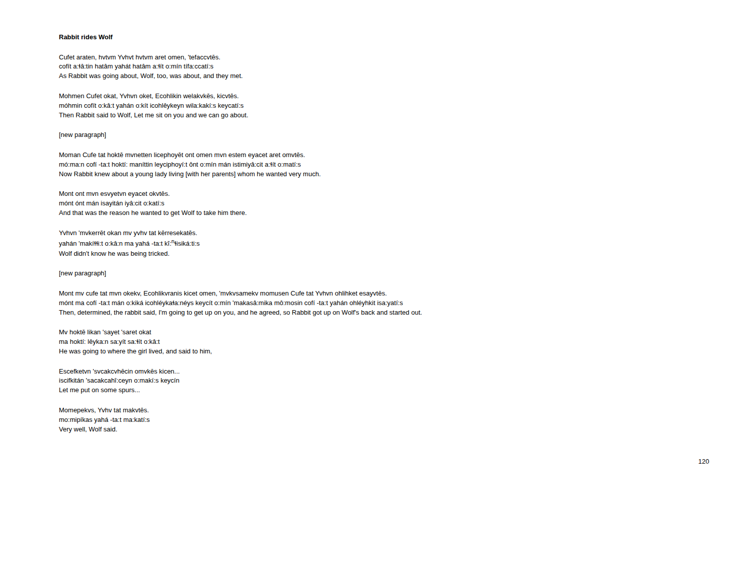Rabbit rides Wolf
Cufet araten, hvtvm Yvhvt hvtvm aret omen, 'tefaccvtēs.
cofít a:ɬâ:tin hatâm yahát hatâm a:ɬít o:mín tífa:ccatí:s
As Rabbit was going about, Wolf, too, was about, and they met.
Mohmen Cufet okat, Yvhvn oket, Ecohlikin welakvkēs, kicvtēs.
móhmin cofít o:kâ:t yahán o:kít icohlêykeyn wila:kakí:s keycatí:s
Then Rabbit said to Wolf, Let me sit on you and we can go about.
[new paragraph]
Moman Cufe tat hoktē mvnetten licephoyēt ont omen mvn estem eyacet aret omvtēs.
mó:ma:n cofí -ta:t hoktí: maníttin leyciphoyí:t ônt o:mín mán istimiyâ:cit a:ɬít o:matí:s
Now Rabbit knew about a young lady living [with her parents] whom he wanted very much.
Mont ont mvn esvyetvn eyacet okvtēs.
mónt ónt mán isayitán iyâ:cit o:katí:s
And that was the reason he wanted to get Wolf to take him there.
Yvhvn 'mvkerrēt okan mv yvhv tat kērresekatēs.
yahán 'makíɬɬi:t o:kâ:n ma yahá -ta:t kĭ:nɬisiká:ti:s
Wolf didn't know he was being tricked.
[new paragraph]
Mont mv cufe tat mvn okekv, Ecohlikvranis kicet omen, 'mvkvsamekv momusen Cufe tat Yvhvn ohlihket esayvtēs.
mónt ma cofí -ta:t mán o:kiká icohléykaɬa:néys keycít o:mín 'makasâ:mika mô:mosin cofí -ta:t yahán ohléyhkit isa:yatí:s
Then, determined, the rabbit said, I'm going to get up on you, and he agreed, so Rabbit got up on Wolf's back and started out.
Mv hoktē likan 'sayet 'saret okat
ma hoktí: lêyka:n sa:yít sa:ɬít o:kâ:t
He was going to where the girl lived, and said to him,
Escefketvn 'svcakcvhēcin omvkēs kicen...
iscifkitán 'sacakcahî:ceyn o:makí:s keycín
Let me put on some spurs...
Momepekvs, Yvhv tat makvtēs.
mo:mipíkas yahá -ta:t ma:katí:s
Very well, Wolf said.
120